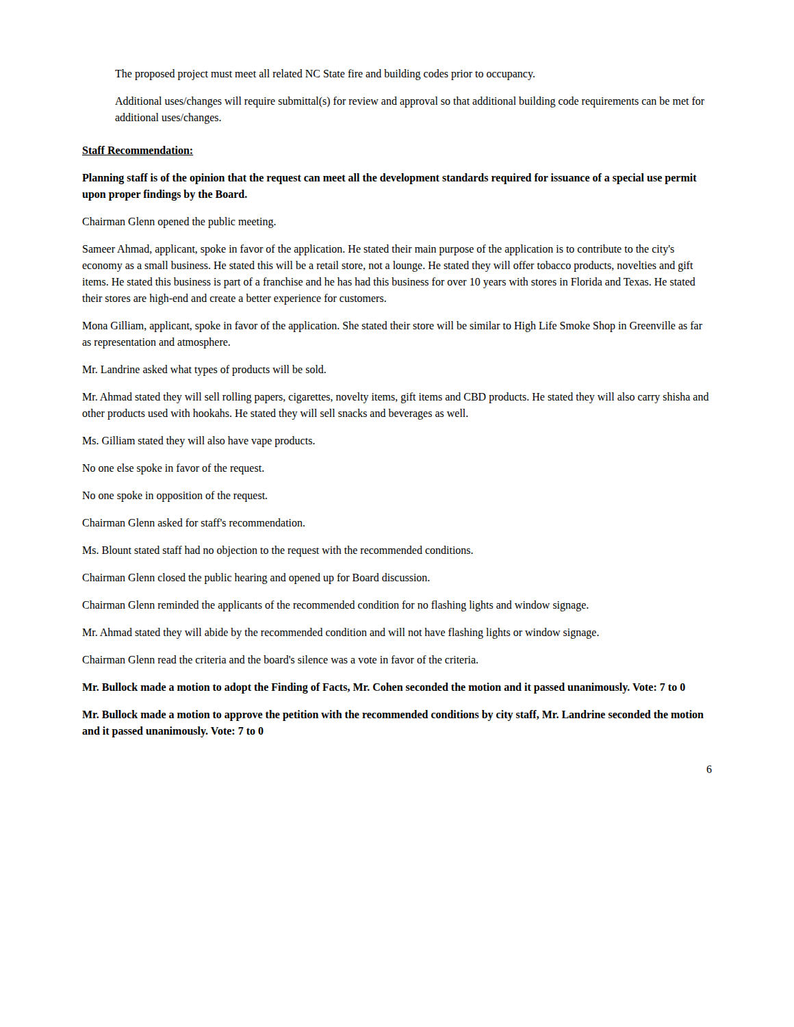The proposed project must meet all related NC State fire and building codes prior to occupancy.
Additional uses/changes will require submittal(s) for review and approval so that additional building code requirements can be met for additional uses/changes.
Staff Recommendation:
Planning staff is of the opinion that the request can meet all the development standards required for issuance of a special use permit upon proper findings by the Board.
Chairman Glenn opened the public meeting.
Sameer Ahmad, applicant, spoke in favor of the application. He stated their main purpose of the application is to contribute to the city's economy as a small business. He stated this will be a retail store, not a lounge. He stated they will offer tobacco products, novelties and gift items. He stated this business is part of a franchise and he has had this business for over 10 years with stores in Florida and Texas. He stated their stores are high-end and create a better experience for customers.
Mona Gilliam, applicant, spoke in favor of the application. She stated their store will be similar to High Life Smoke Shop in Greenville as far as representation and atmosphere.
Mr. Landrine asked what types of products will be sold.
Mr. Ahmad stated they will sell rolling papers, cigarettes, novelty items, gift items and CBD products. He stated they will also carry shisha and other products used with hookahs. He stated they will sell snacks and beverages as well.
Ms. Gilliam stated they will also have vape products.
No one else spoke in favor of the request.
No one spoke in opposition of the request.
Chairman Glenn asked for staff's recommendation.
Ms. Blount stated staff had no objection to the request with the recommended conditions.
Chairman Glenn closed the public hearing and opened up for Board discussion.
Chairman Glenn reminded the applicants of the recommended condition for no flashing lights and window signage.
Mr. Ahmad stated they will abide by the recommended condition and will not have flashing lights or window signage.
Chairman Glenn read the criteria and the board's silence was a vote in favor of the criteria.
Mr. Bullock made a motion to adopt the Finding of Facts, Mr. Cohen seconded the motion and it passed unanimously. Vote: 7 to 0
Mr. Bullock made a motion to approve the petition with the recommended conditions by city staff, Mr. Landrine seconded the motion and it passed unanimously. Vote: 7 to 0
6